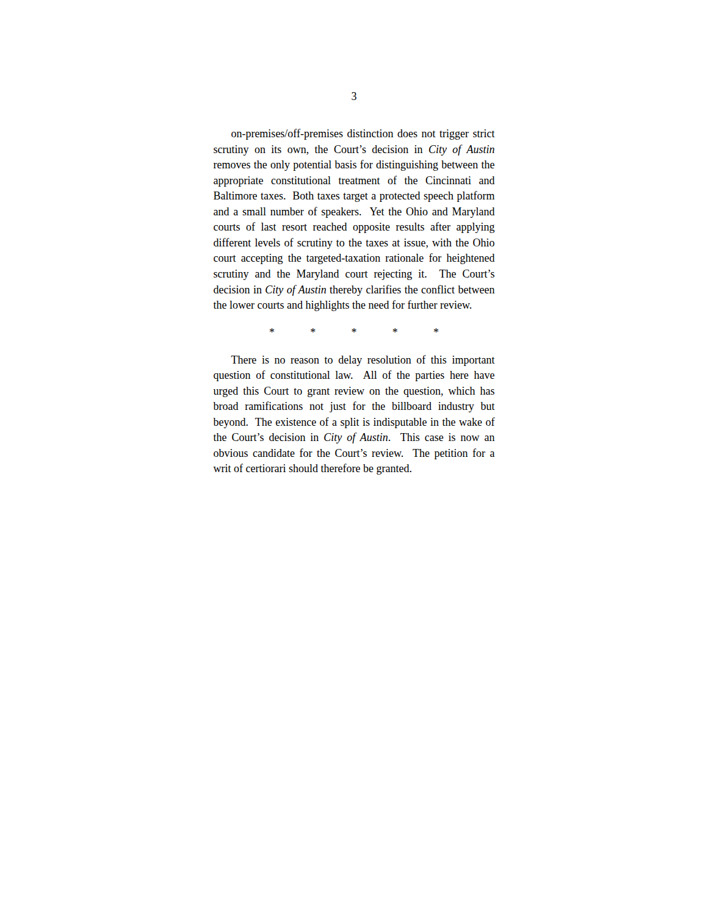3
on-premises/off-premises distinction does not trigger strict scrutiny on its own, the Court’s decision in City of Austin removes the only potential basis for distinguishing between the appropriate constitutional treatment of the Cincinnati and Baltimore taxes. Both taxes target a protected speech platform and a small number of speakers. Yet the Ohio and Maryland courts of last resort reached opposite results after applying different levels of scrutiny to the taxes at issue, with the Ohio court accepting the targeted-taxation rationale for heightened scrutiny and the Maryland court rejecting it. The Court’s decision in City of Austin thereby clarifies the conflict between the lower courts and highlights the need for further review.
* * * * *
There is no reason to delay resolution of this important question of constitutional law. All of the parties here have urged this Court to grant review on the question, which has broad ramifications not just for the billboard industry but beyond. The existence of a split is indisputable in the wake of the Court’s decision in City of Austin. This case is now an obvious candidate for the Court’s review. The petition for a writ of certiorari should therefore be granted.